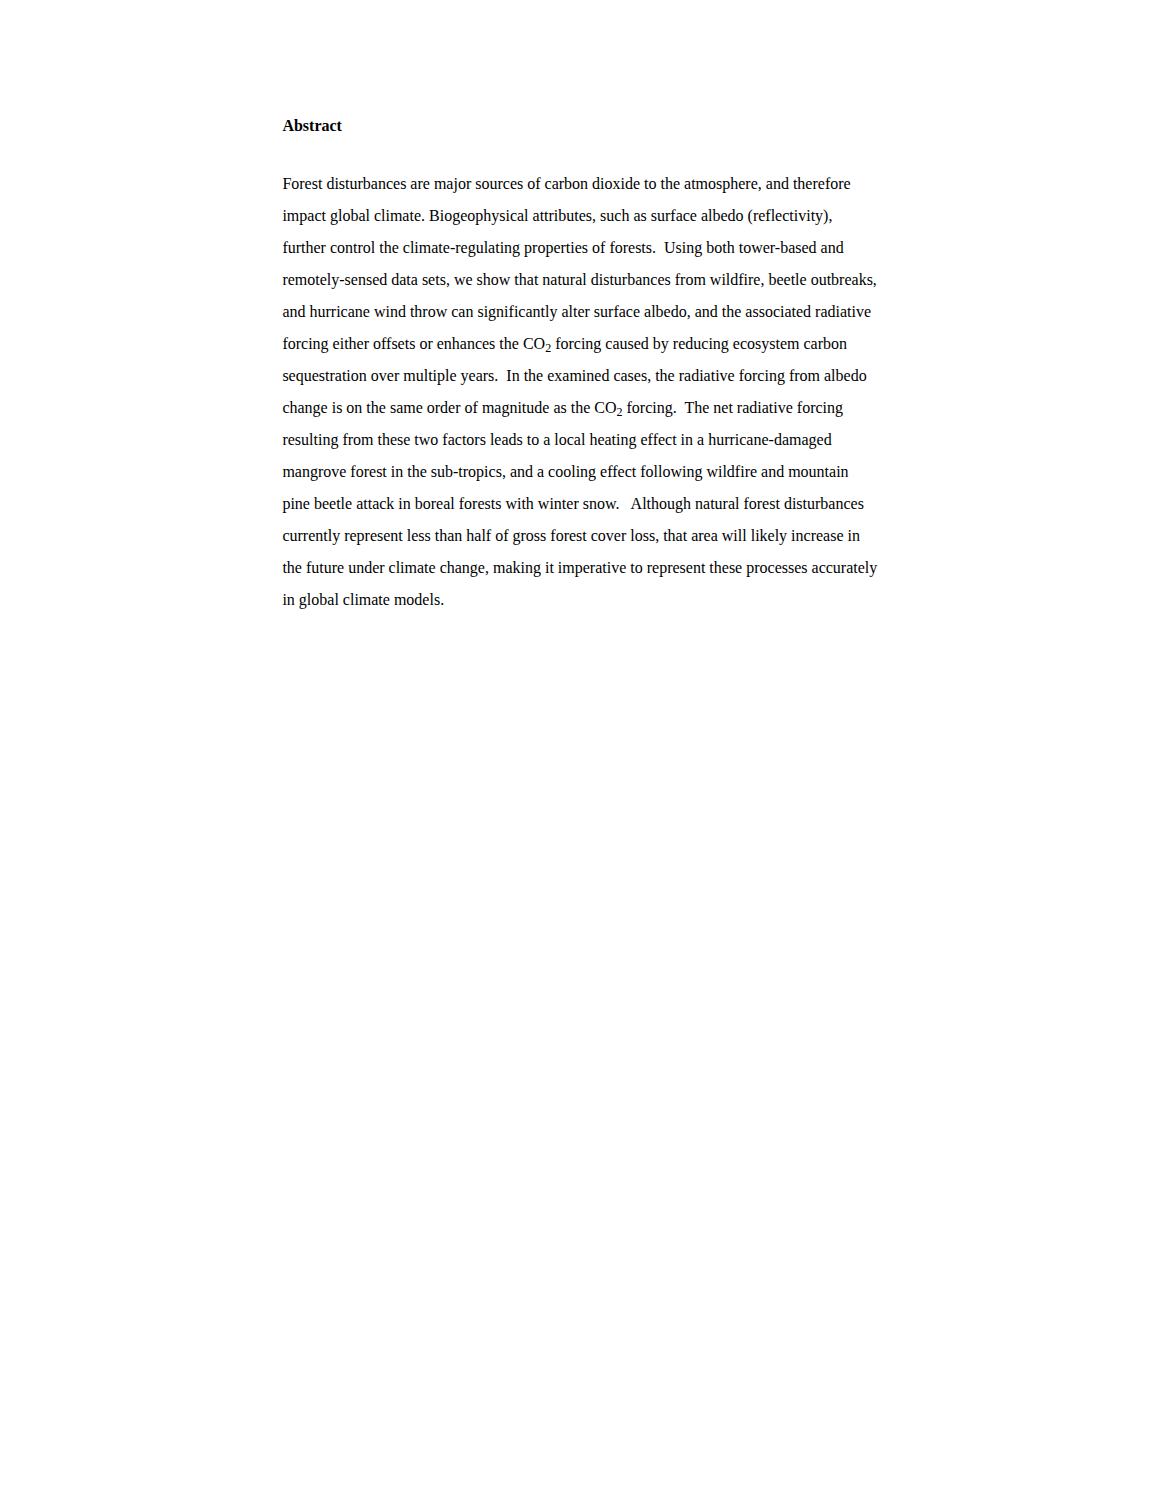Abstract
Forest disturbances are major sources of carbon dioxide to the atmosphere, and therefore impact global climate. Biogeophysical attributes, such as surface albedo (reflectivity), further control the climate-regulating properties of forests. Using both tower-based and remotely-sensed data sets, we show that natural disturbances from wildfire, beetle outbreaks, and hurricane wind throw can significantly alter surface albedo, and the associated radiative forcing either offsets or enhances the CO2 forcing caused by reducing ecosystem carbon sequestration over multiple years. In the examined cases, the radiative forcing from albedo change is on the same order of magnitude as the CO2 forcing. The net radiative forcing resulting from these two factors leads to a local heating effect in a hurricane-damaged mangrove forest in the sub-tropics, and a cooling effect following wildfire and mountain pine beetle attack in boreal forests with winter snow. Although natural forest disturbances currently represent less than half of gross forest cover loss, that area will likely increase in the future under climate change, making it imperative to represent these processes accurately in global climate models.